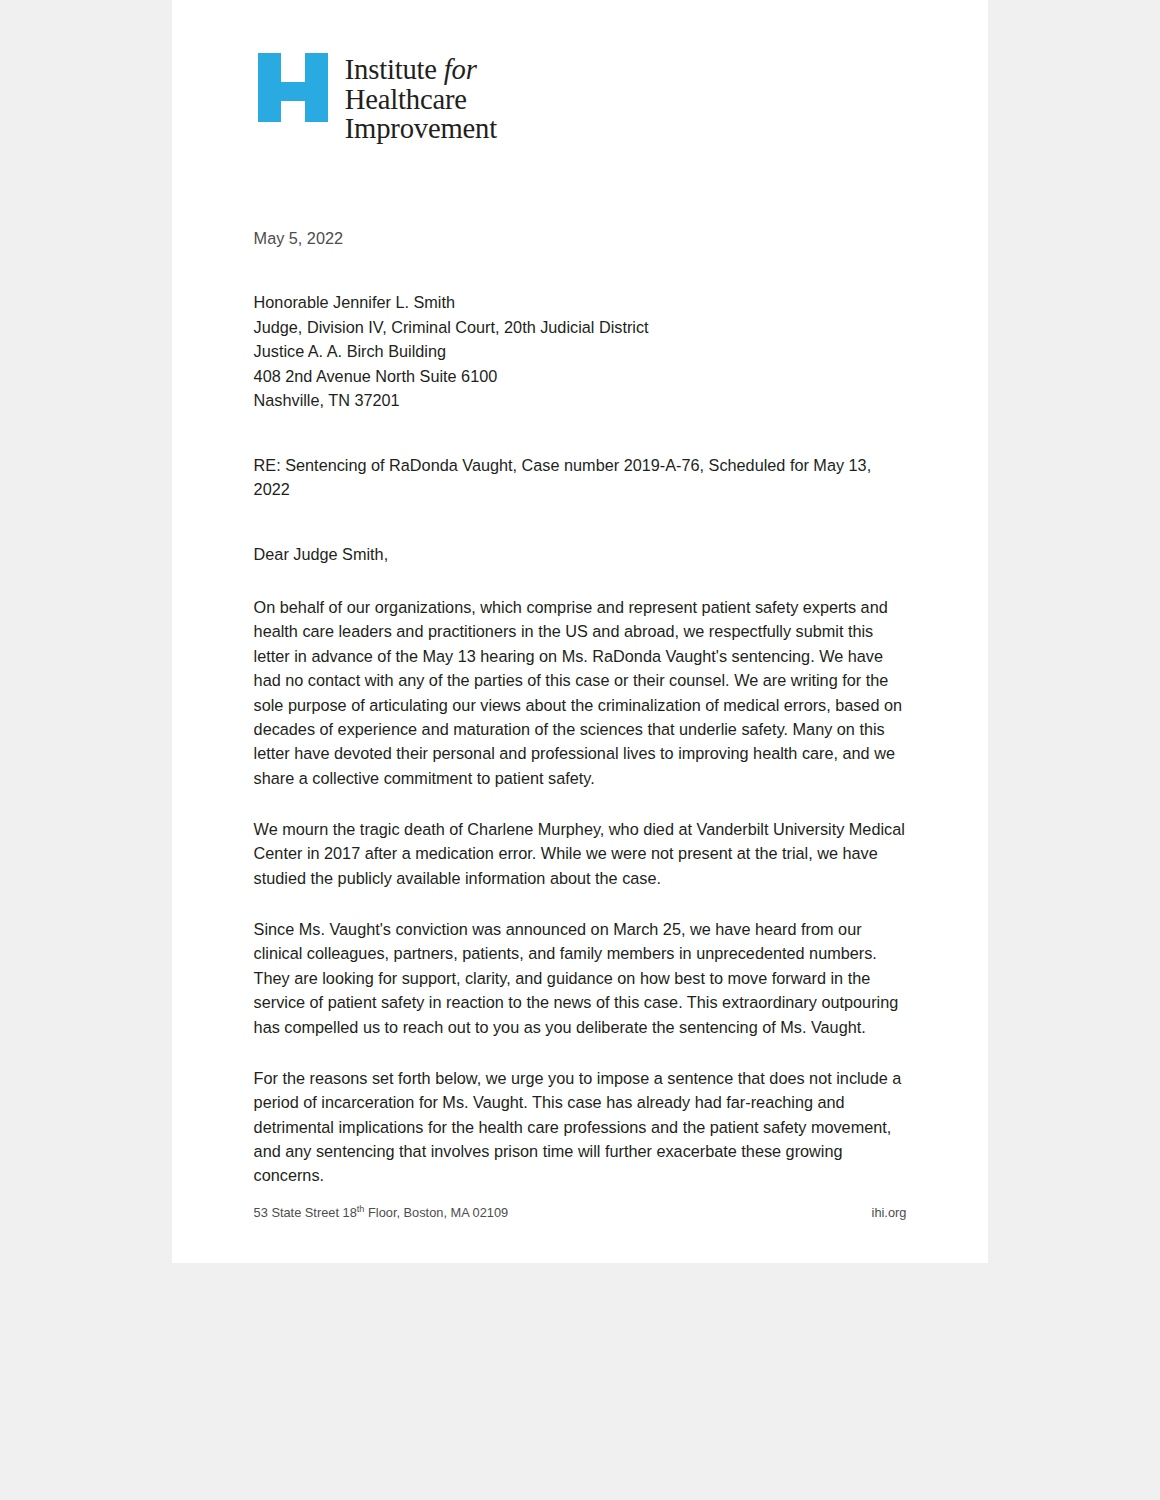Institute for
Healthcare
Improvement
May 5, 2022
Honorable Jennifer L. Smith
Judge, Division IV, Criminal Court, 20th Judicial District
Justice A. A. Birch Building
408 2nd Avenue North Suite 6100
Nashville, TN 37201
RE: Sentencing of RaDonda Vaught, Case number 2019-A-76, Scheduled for May 13, 2022
Dear Judge Smith,
On behalf of our organizations, which comprise and represent patient safety experts and health care leaders and practitioners in the US and abroad, we respectfully submit this letter in advance of the May 13 hearing on Ms. RaDonda Vaught's sentencing. We have had no contact with any of the parties of this case or their counsel. We are writing for the sole purpose of articulating our views about the criminalization of medical errors, based on decades of experience and maturation of the sciences that underlie safety. Many on this letter have devoted their personal and professional lives to improving health care, and we share a collective commitment to patient safety.
We mourn the tragic death of Charlene Murphey, who died at Vanderbilt University Medical Center in 2017 after a medication error. While we were not present at the trial, we have studied the publicly available information about the case.
Since Ms. Vaught's conviction was announced on March 25, we have heard from our clinical colleagues, partners, patients, and family members in unprecedented numbers. They are looking for support, clarity, and guidance on how best to move forward in the service of patient safety in reaction to the news of this case. This extraordinary outpouring has compelled us to reach out to you as you deliberate the sentencing of Ms. Vaught.
For the reasons set forth below, we urge you to impose a sentence that does not include a period of incarceration for Ms. Vaught. This case has already had far-reaching and detrimental implications for the health care professions and the patient safety movement, and any sentencing that involves prison time will further exacerbate these growing concerns.
53 State Street 18th Floor, Boston, MA 02109 ihi.org